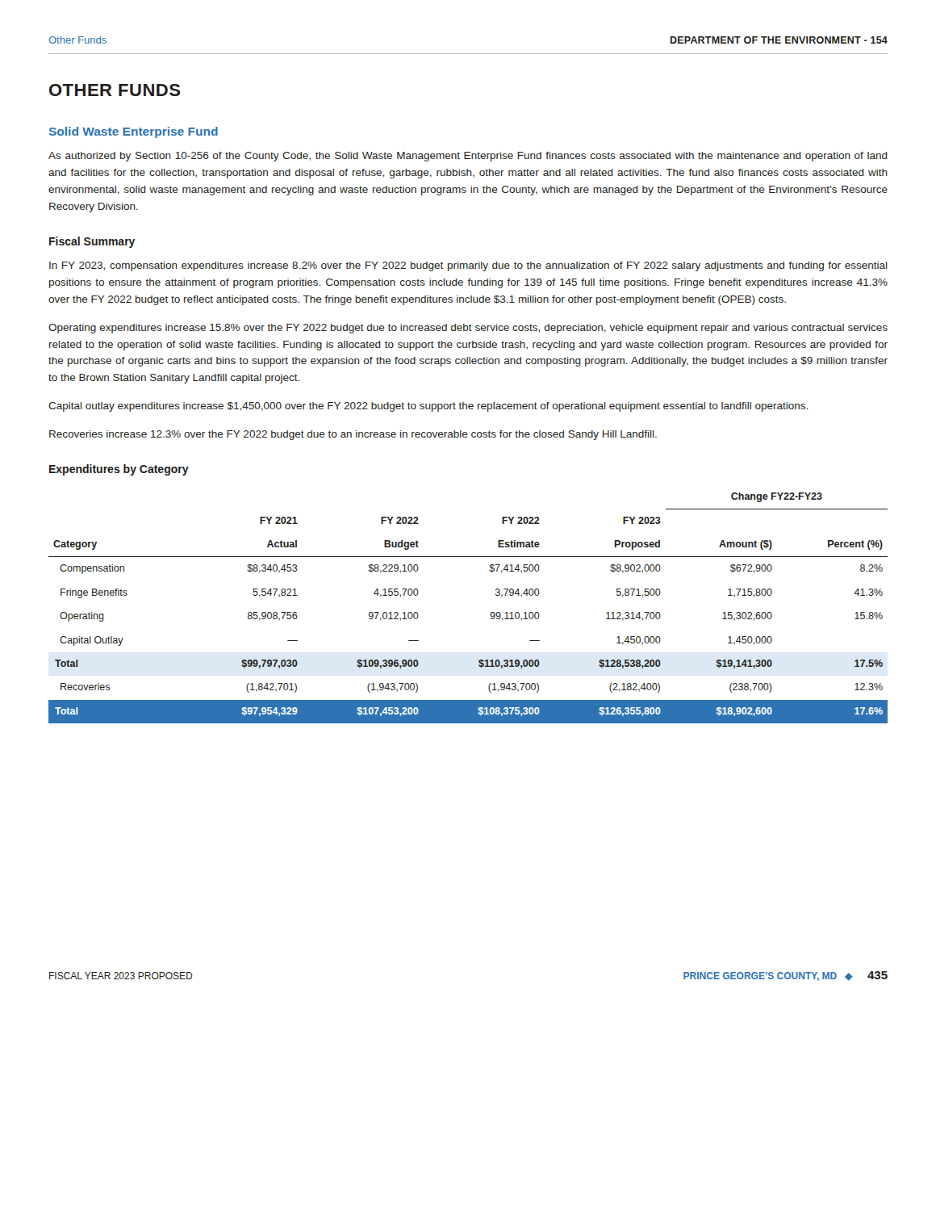Other Funds
DEPARTMENT OF THE ENVIRONMENT - 154
OTHER FUNDS
Solid Waste Enterprise Fund
As authorized by Section 10-256 of the County Code, the Solid Waste Management Enterprise Fund finances costs associated with the maintenance and operation of land and facilities for the collection, transportation and disposal of refuse, garbage, rubbish, other matter and all related activities. The fund also finances costs associated with environmental, solid waste management and recycling and waste reduction programs in the County, which are managed by the Department of the Environment’s Resource Recovery Division.
Fiscal Summary
In FY 2023, compensation expenditures increase 8.2% over the FY 2022 budget primarily due to the annualization of FY 2022 salary adjustments and funding for essential positions to ensure the attainment of program priorities. Compensation costs include funding for 139 of 145 full time positions. Fringe benefit expenditures increase 41.3% over the FY 2022 budget to reflect anticipated costs. The fringe benefit expenditures include $3.1 million for other post-employment benefit (OPEB) costs.
Operating expenditures increase 15.8% over the FY 2022 budget due to increased debt service costs, depreciation, vehicle equipment repair and various contractual services related to the operation of solid waste facilities. Funding is allocated to support the curbside trash, recycling and yard waste collection program. Resources are provided for the purchase of organic carts and bins to support the expansion of the food scraps collection and composting program. Additionally, the budget includes a $9 million transfer to the Brown Station Sanitary Landfill capital project.
Capital outlay expenditures increase $1,450,000 over the FY 2022 budget to support the replacement of operational equipment essential to landfill operations.
Recoveries increase 12.3% over the FY 2022 budget due to an increase in recoverable costs for the closed Sandy Hill Landfill.
Expenditures by Category
| | | | | | Change FY22-FY23 |
| --- | --- | --- | --- | --- | --- |
| | FY 2021 | FY 2022 | FY 2022 | FY 2023 | | |
| Category | Actual | Budget | Estimate | Proposed | Amount ($) | Percent (%) |
| Compensation | $8,340,453 | $8,229,100 | $7,414,500 | $8,902,000 | $672,900 | 8.2% |
| Fringe Benefits | 5,547,821 | 4,155,700 | 3,794,400 | 5,871,500 | 1,715,800 | 41.3% |
| Operating | 85,908,756 | 97,012,100 | 99,110,100 | 112,314,700 | 15,302,600 | 15.8% |
| Capital Outlay | — | — | — | 1,450,000 | 1,450,000 | |
| Total | $99,797,030 | $109,396,900 | $110,319,000 | $128,538,200 | $19,141,300 | 17.5% |
| Recoveries | (1,842,701) | (1,943,700) | (1,943,700) | (2,182,400) | (238,700) | 12.3% |
| Total | $97,954,329 | $107,453,200 | $108,375,300 | $126,355,800 | $18,902,600 | 17.6% |
FISCAL YEAR 2023 PROPOSED
PRINCE GEORGE’S COUNTY, MD ◆ 435